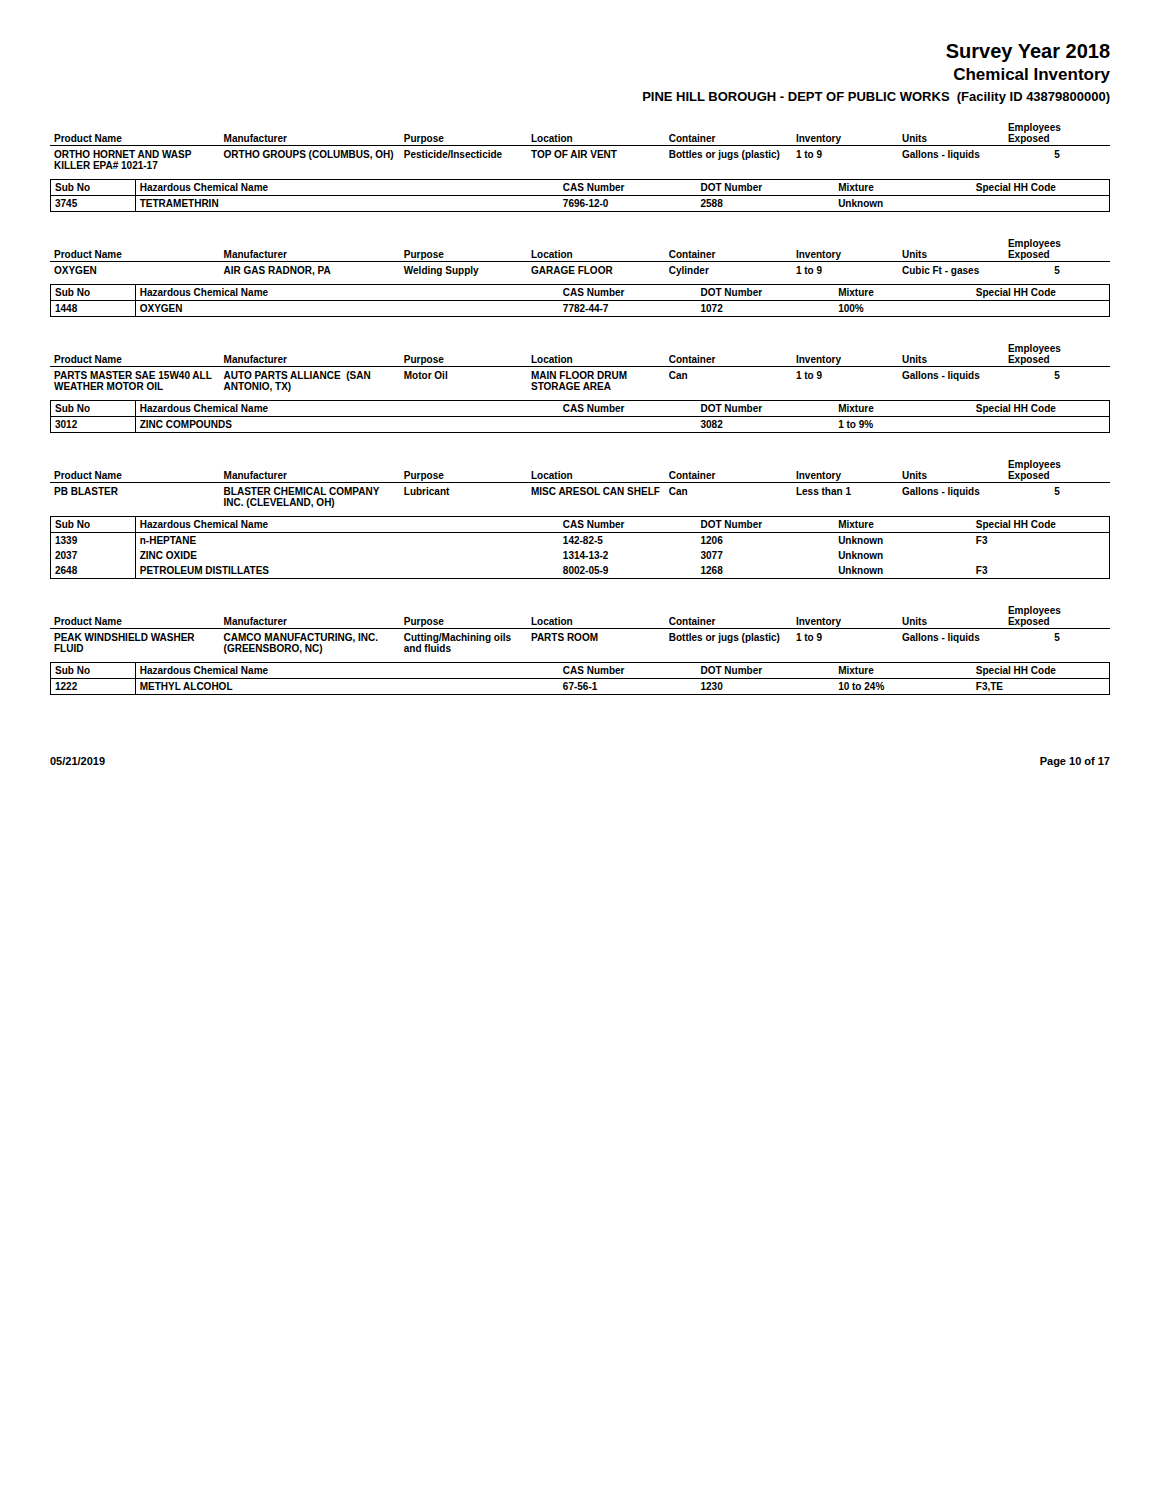Survey Year 2018
Chemical Inventory
PINE HILL BOROUGH - DEPT OF PUBLIC WORKS (Facility ID 43879800000)
| Product Name | Manufacturer | Purpose | Location | Container | Inventory | Units | Employees Exposed |
| --- | --- | --- | --- | --- | --- | --- | --- |
| ORTHO HORNET AND WASP KILLER EPA# 1021-17 | ORTHO GROUPS (COLUMBUS, OH) | Pesticide/Insecticide | TOP OF AIR VENT | Bottles or jugs (plastic) | 1 to 9 | Gallons - liquids | 5 |
| Sub No | Hazardous Chemical Name | CAS Number | DOT Number | Mixture | Special HH Code |
| --- | --- | --- | --- | --- | --- |
| 3745 | TETRAMETHRIN | 7696-12-0 | 2588 | Unknown | |
| Product Name | Manufacturer | Purpose | Location | Container | Inventory | Units | Employees Exposed |
| --- | --- | --- | --- | --- | --- | --- | --- |
| OXYGEN | AIR GAS RADNOR, PA | Welding Supply | GARAGE FLOOR | Cylinder | 1 to 9 | Cubic Ft - gases | 5 |
| Sub No | Hazardous Chemical Name | CAS Number | DOT Number | Mixture | Special HH Code |
| --- | --- | --- | --- | --- | --- |
| 1448 | OXYGEN | 7782-44-7 | 1072 | 100% | |
| Product Name | Manufacturer | Purpose | Location | Container | Inventory | Units | Employees Exposed |
| --- | --- | --- | --- | --- | --- | --- | --- |
| PARTS MASTER SAE 15W40 ALL WEATHER MOTOR OIL | AUTO PARTS ALLIANCE (SAN ANTONIO, TX) | Motor Oil | MAIN FLOOR DRUM STORAGE AREA | Can | 1 to 9 | Gallons - liquids | 5 |
| Sub No | Hazardous Chemical Name | CAS Number | DOT Number | Mixture | Special HH Code |
| --- | --- | --- | --- | --- | --- |
| 3012 | ZINC COMPOUNDS | | 3082 | 1 to 9% | |
| Product Name | Manufacturer | Purpose | Location | Container | Inventory | Units | Employees Exposed |
| --- | --- | --- | --- | --- | --- | --- | --- |
| PB BLASTER | BLASTER CHEMICAL COMPANY INC. (CLEVELAND, OH) | Lubricant | MISC ARESOL CAN SHELF | Can | Less than 1 | Gallons - liquids | 5 |
| Sub No | Hazardous Chemical Name | CAS Number | DOT Number | Mixture | Special HH Code |
| --- | --- | --- | --- | --- | --- |
| 1339 | n-HEPTANE | 142-82-5 | 1206 | Unknown | F3 |
| 2037 | ZINC OXIDE | 1314-13-2 | 3077 | Unknown | |
| 2648 | PETROLEUM DISTILLATES | 8002-05-9 | 1268 | Unknown | F3 |
| Product Name | Manufacturer | Purpose | Location | Container | Inventory | Units | Employees Exposed |
| --- | --- | --- | --- | --- | --- | --- | --- |
| PEAK WINDSHIELD WASHER FLUID | CAMCO MANUFACTURING, INC. (GREENSBORO, NC) | Cutting/Machining oils and fluids | PARTS ROOM | Bottles or jugs (plastic) | 1 to 9 | Gallons - liquids | 5 |
| Sub No | Hazardous Chemical Name | CAS Number | DOT Number | Mixture | Special HH Code |
| --- | --- | --- | --- | --- | --- |
| 1222 | METHYL ALCOHOL | 67-56-1 | 1230 | 10 to 24% | F3,TE |
05/21/2019
Page 10 of 17